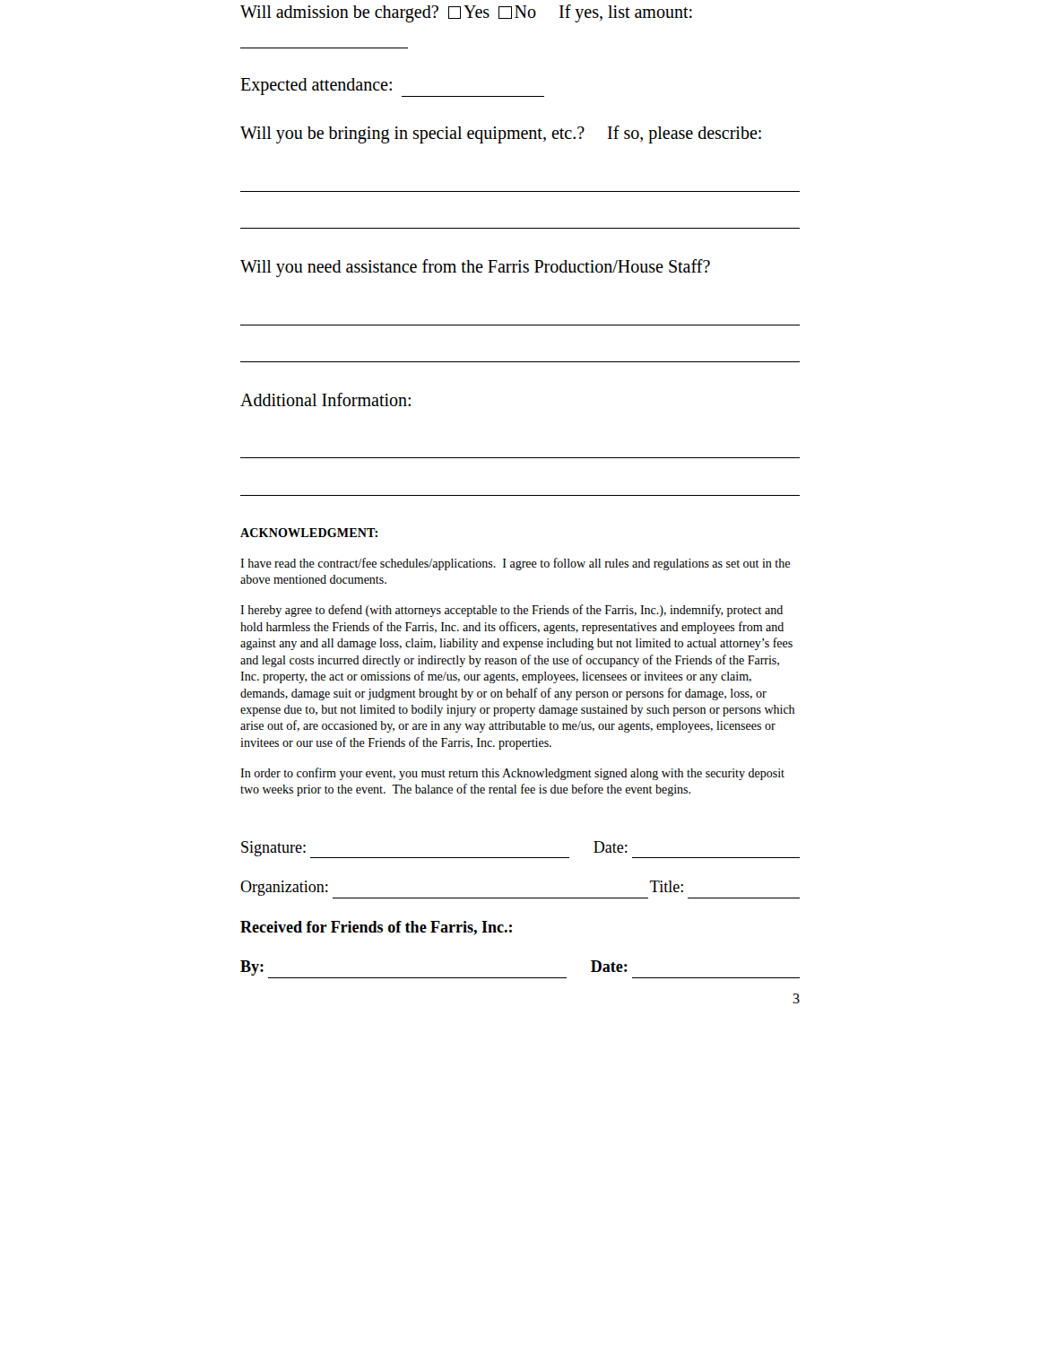Will admission be charged? Yes No If yes, list amount:
Expected attendance:
Will you be bringing in special equipment, etc.? If so, please describe:
Will you need assistance from the Farris Production/House Staff?
Additional Information:
ACKNOWLEDGMENT:
I have read the contract/fee schedules/applications. I agree to follow all rules and regulations as set out in the above mentioned documents.
I hereby agree to defend (with attorneys acceptable to the Friends of the Farris, Inc.), indemnify, protect and hold harmless the Friends of the Farris, Inc. and its officers, agents, representatives and employees from and against any and all damage loss, claim, liability and expense including but not limited to actual attorney’s fees and legal costs incurred directly or indirectly by reason of the use of occupancy of the Friends of the Farris, Inc. property, the act or omissions of me/us, our agents, employees, licensees or invitees or any claim, demands, damage suit or judgment brought by or on behalf of any person or persons for damage, loss, or expense due to, but not limited to bodily injury or property damage sustained by such person or persons which arise out of, are occasioned by, or are in any way attributable to me/us, our agents, employees, licensees or invitees or our use of the Friends of the Farris, Inc. properties.
In order to confirm your event, you must return this Acknowledgment signed along with the security deposit two weeks prior to the event. The balance of the rental fee is due before the event begins.
Signature: Date:
Organization: Title:
Received for Friends of the Farris, Inc.:
By: Date:
3